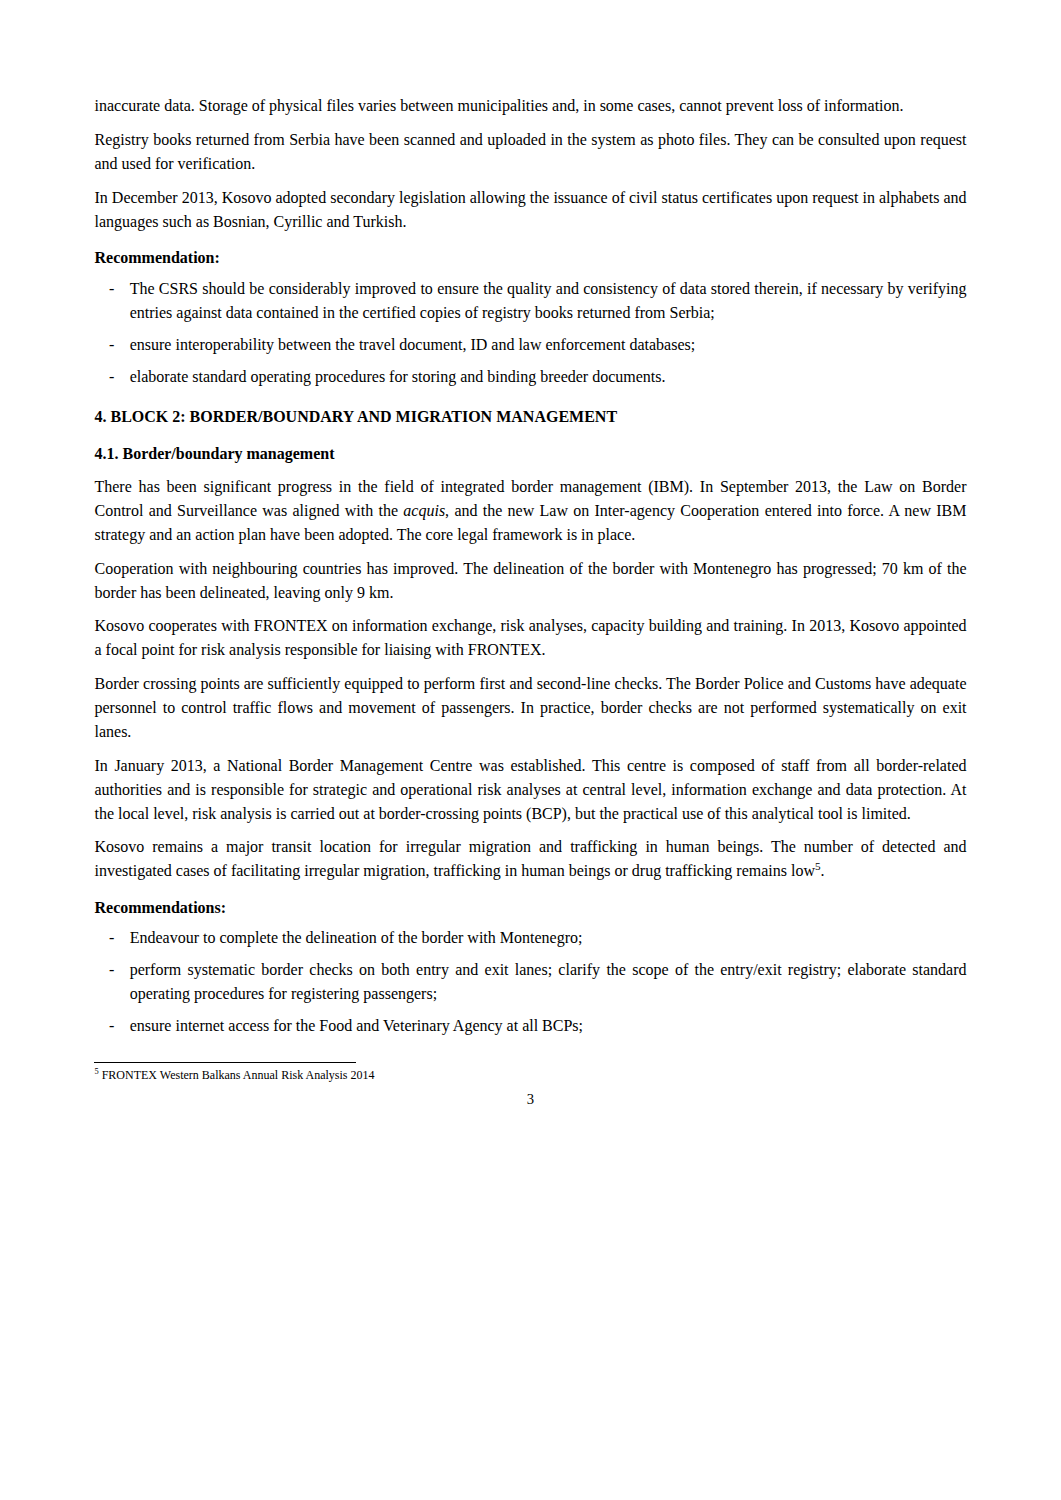inaccurate data. Storage of physical files varies between municipalities and, in some cases, cannot prevent loss of information.
Registry books returned from Serbia have been scanned and uploaded in the system as photo files. They can be consulted upon request and used for verification.
In December 2013, Kosovo adopted secondary legislation allowing the issuance of civil status certificates upon request in alphabets and languages such as Bosnian, Cyrillic and Turkish.
Recommendation:
The CSRS should be considerably improved to ensure the quality and consistency of data stored therein, if necessary by verifying entries against data contained in the certified copies of registry books returned from Serbia;
ensure interoperability between the travel document, ID and law enforcement databases;
elaborate standard operating procedures for storing and binding breeder documents.
4. BLOCK 2: BORDER/BOUNDARY AND MIGRATION MANAGEMENT
4.1. Border/boundary management
There has been significant progress in the field of integrated border management (IBM). In September 2013, the Law on Border Control and Surveillance was aligned with the acquis, and the new Law on Inter-agency Cooperation entered into force. A new IBM strategy and an action plan have been adopted. The core legal framework is in place.
Cooperation with neighbouring countries has improved. The delineation of the border with Montenegro has progressed; 70 km of the border has been delineated, leaving only 9 km.
Kosovo cooperates with FRONTEX on information exchange, risk analyses, capacity building and training. In 2013, Kosovo appointed a focal point for risk analysis responsible for liaising with FRONTEX.
Border crossing points are sufficiently equipped to perform first and second-line checks. The Border Police and Customs have adequate personnel to control traffic flows and movement of passengers. In practice, border checks are not performed systematically on exit lanes.
In January 2013, a National Border Management Centre was established. This centre is composed of staff from all border-related authorities and is responsible for strategic and operational risk analyses at central level, information exchange and data protection. At the local level, risk analysis is carried out at border-crossing points (BCP), but the practical use of this analytical tool is limited.
Kosovo remains a major transit location for irregular migration and trafficking in human beings. The number of detected and investigated cases of facilitating irregular migration, trafficking in human beings or drug trafficking remains low5.
Recommendations:
Endeavour to complete the delineation of the border with Montenegro;
perform systematic border checks on both entry and exit lanes; clarify the scope of the entry/exit registry; elaborate standard operating procedures for registering passengers;
ensure internet access for the Food and Veterinary Agency at all BCPs;
5 FRONTEX Western Balkans Annual Risk Analysis 2014
3